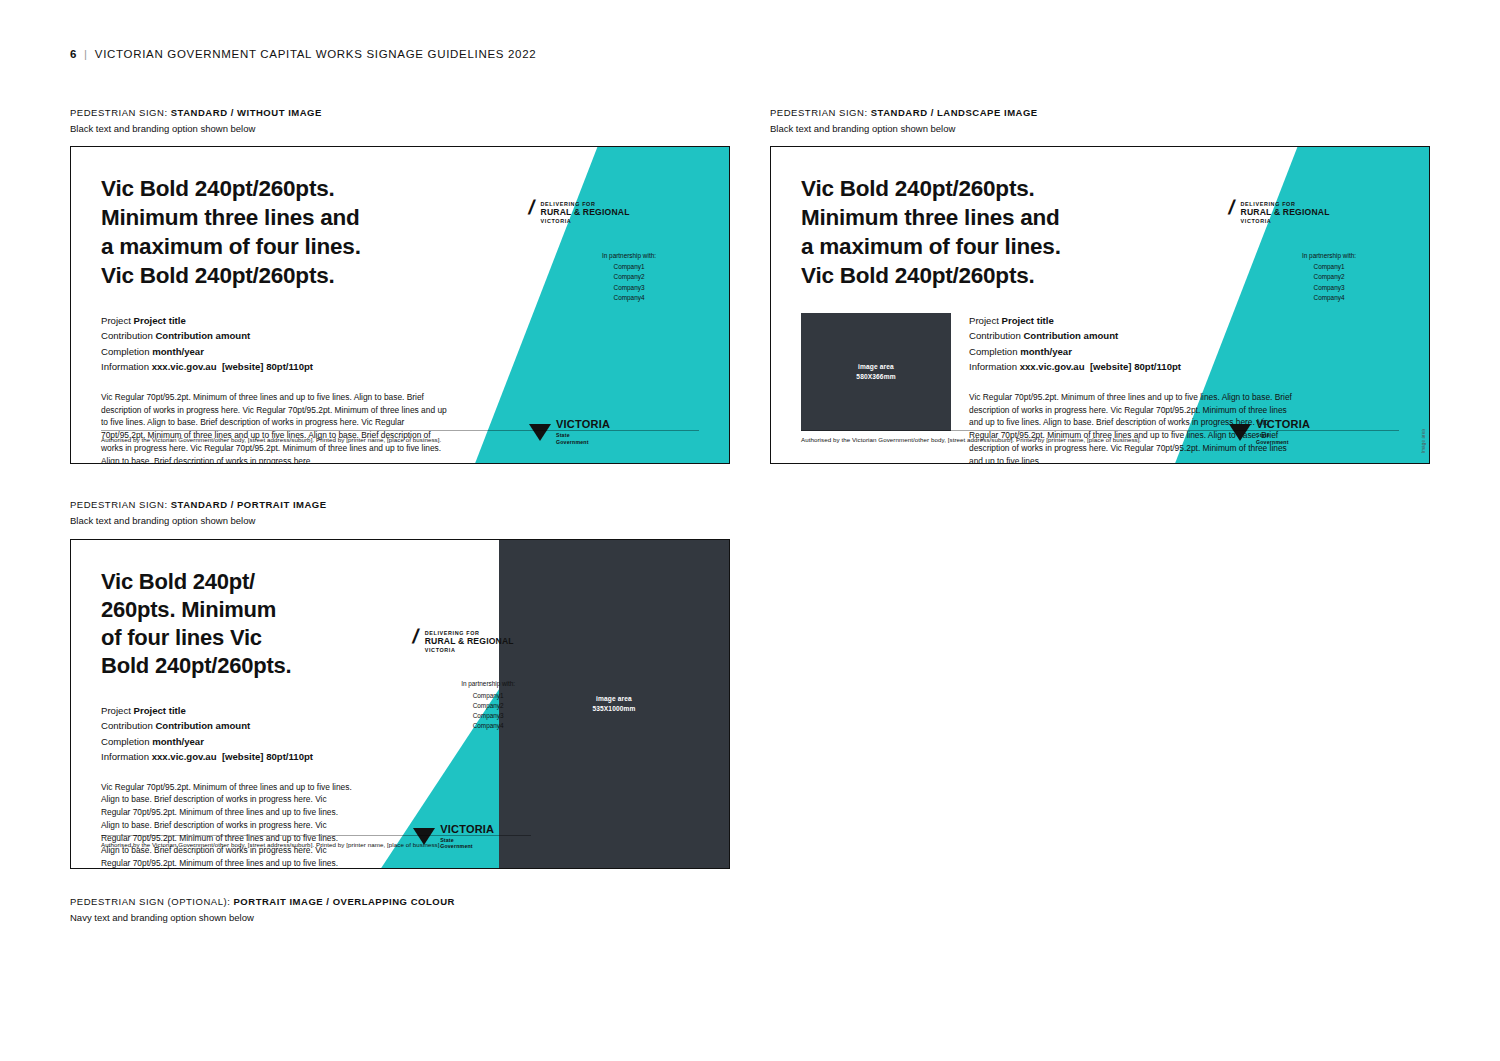6|Victorian Government Capital Works Signage Guidelines 2022
Pedestrian sign: Standard / without image Black text and branding option shown below
Vic Bold 240pt/260pts.
Minimum three lines and
a maximum of four lines.
Vic Bold 240pt/260pts.
Project Project title
Contribution Contribution amount
Completion month/year
Information xxx.vic.gov.au [website] 80pt/110pt
Vic Regular 70pt/95.2pt. Minimum of three lines and up to five lines. Align to base. Brief description of works in progress here. Vic Regular 70pt/95.2pt. Minimum of three lines and up to five lines. Align to base. Brief description of works in progress here. Vic Regular 70pt/95.2pt. Minimum of three lines and up to five lines. Align to base. Brief description of works in progress here. Vic Regular 70pt/95.2pt. Minimum of three lines and up to five lines. Align to base. Brief description of works in progress here.
/ Delivering for Rural & Regional Victoria
In partnership with: Company1
Company2
Company3
Company4
VICTORIA State
Government
Authorised by the Victorian Government/other body, [street address/suburb]. Printed by [printer name, [place of business].
Pedestrian sign: Standard / landscape image Black text and branding option shown below
Vic Bold 240pt/260pts.
Minimum three lines and
a maximum of four lines.
Vic Bold 240pt/260pts.
image area
580X366mm
Project Project title
Contribution Contribution amount
Completion month/year
Information xxx.vic.gov.au [website] 80pt/110pt
Vic Regular 70pt/95.2pt. Minimum of three lines and up to five lines. Align to base. Brief description of works in progress here. Vic Regular 70pt/95.2pt. Minimum of three lines and up to five lines. Align to base. Brief description of works in progress here. Vic Regular 70pt/95.2pt. Minimum of three lines and up to five lines. Align to base. Brief description of works in progress here. Vic Regular 70pt/95.2pt. Minimum of three lines and up to five lines.
/ Delivering for Rural & Regional Victoria
In partnership with: Company1
Company2
Company3
Company4
VICTORIA State
Government
Authorised by the Victorian Government/other body, [street address/suburb]. Printed by [printer name, [place of business].
Image area
Pedestrian sign: Standard / portrait image Black text and branding option shown below
image area
535X1000mm
Vic Bold 240pt/
260pts. Minimum
of four lines Vic
Bold 240pt/260pts.
Project Project title
Contribution Contribution amount
Completion month/year
Information xxx.vic.gov.au [website] 80pt/110pt
Vic Regular 70pt/95.2pt. Minimum of three lines and up to five lines. Align to base. Brief description of works in progress here. Vic Regular 70pt/95.2pt. Minimum of three lines and up to five lines. Align to base. Brief description of works in progress here. Vic Regular 70pt/95.2pt. Minimum of three lines and up to five lines. Align to base. Brief description of works in progress here. Vic Regular 70pt/95.2pt. Minimum of three lines and up to five lines. Align to base.
/ Delivering for Rural & Regional Victoria
In partnership with: Company1
Company2
Company3
Company4
VICTORIA State
Government
Authorised by the Victorian Government/other body, [street address/suburb]. Printed by [printer name, [place of business].
Pedestrian sign (optional): Portrait image / overlapping colour Navy text and branding option shown below